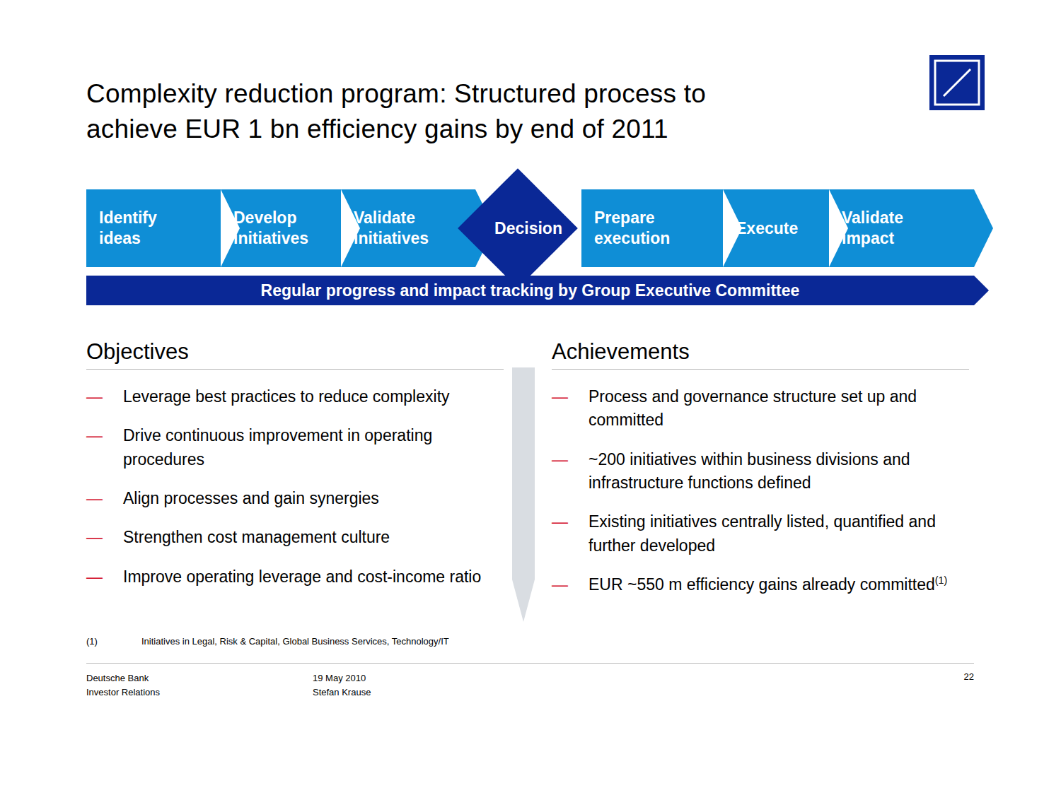Complexity reduction program: Structured process to
achieve EUR 1 bn efficiency gains by end of 2011
Identify
ideas
Develop
initiatives
Validate
initiatives
Decision
Prepare
execution
Execute
Validate
impact
Regular progress and impact tracking by Group Executive Committee
Objectives
Leverage best practices to reduce complexity
Drive continuous improvement in operating procedures
Align processes and gain synergies
Strengthen cost management culture
Improve operating leverage and cost-income ratio
Achievements
Process and governance structure set up and committed
~200 initiatives within business divisions and infrastructure functions defined
Existing initiatives centrally listed, quantified and further developed
EUR ~550 m efficiency gains already committed(1)
(1) Initiatives in Legal, Risk & Capital, Global Business Services, Technology/IT
Deutsche Bank
Investor Relations
19 May 2010
Stefan Krause
22